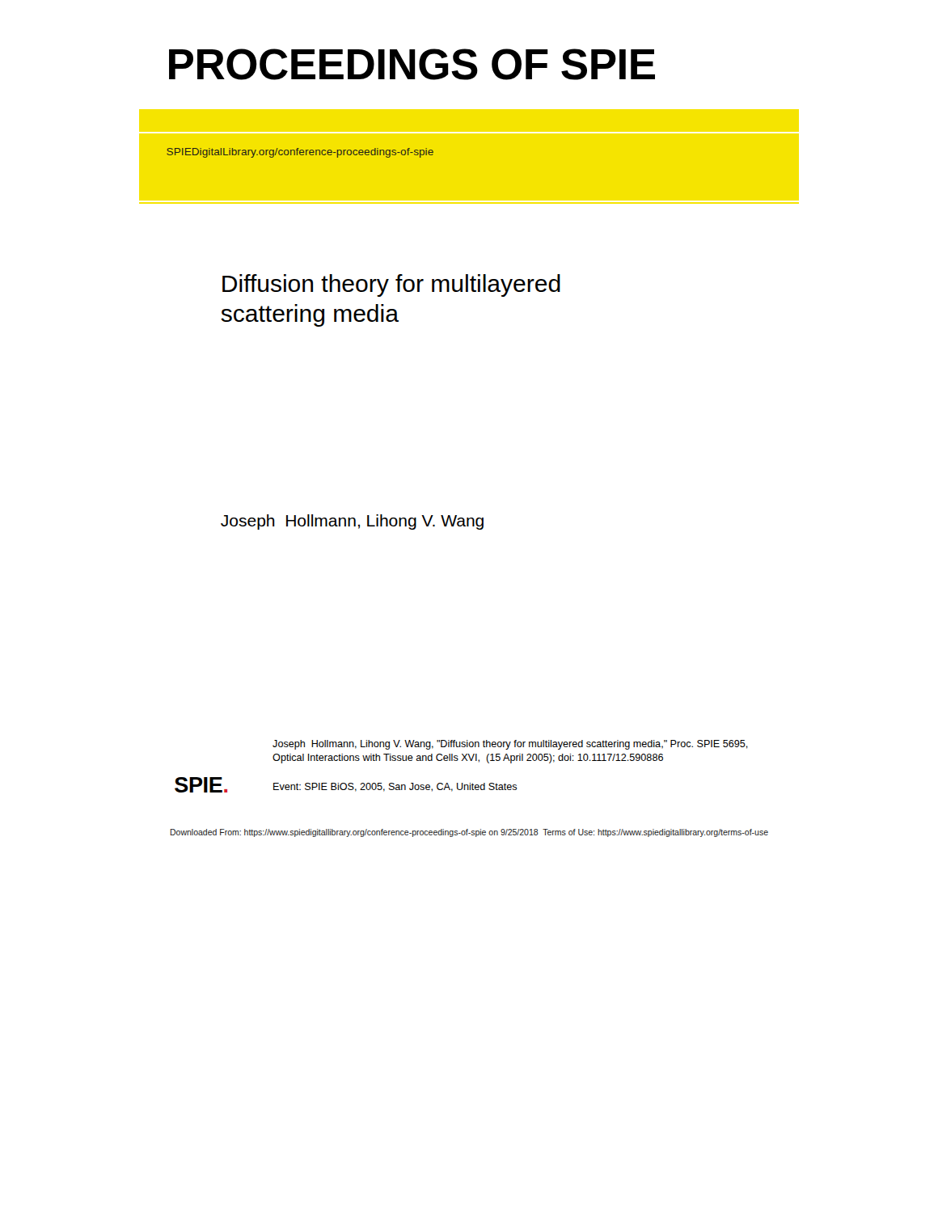PROCEEDINGS OF SPIE
SPIEDigitalLibrary.org/conference-proceedings-of-spie
Diffusion theory for multilayered
scattering media
Joseph Hollmann, Lihong V. Wang
Joseph Hollmann, Lihong V. Wang, "Diffusion theory for multilayered scattering media," Proc. SPIE 5695, Optical Interactions with Tissue and Cells XVI, (15 April 2005); doi: 10.1117/12.590886
Event: SPIE BiOS, 2005, San Jose, CA, United States
SPIE.
Downloaded From: https://www.spiedigitallibrary.org/conference-proceedings-of-spie on 9/25/2018 Terms of Use: https://www.spiedigitallibrary.org/terms-of-use